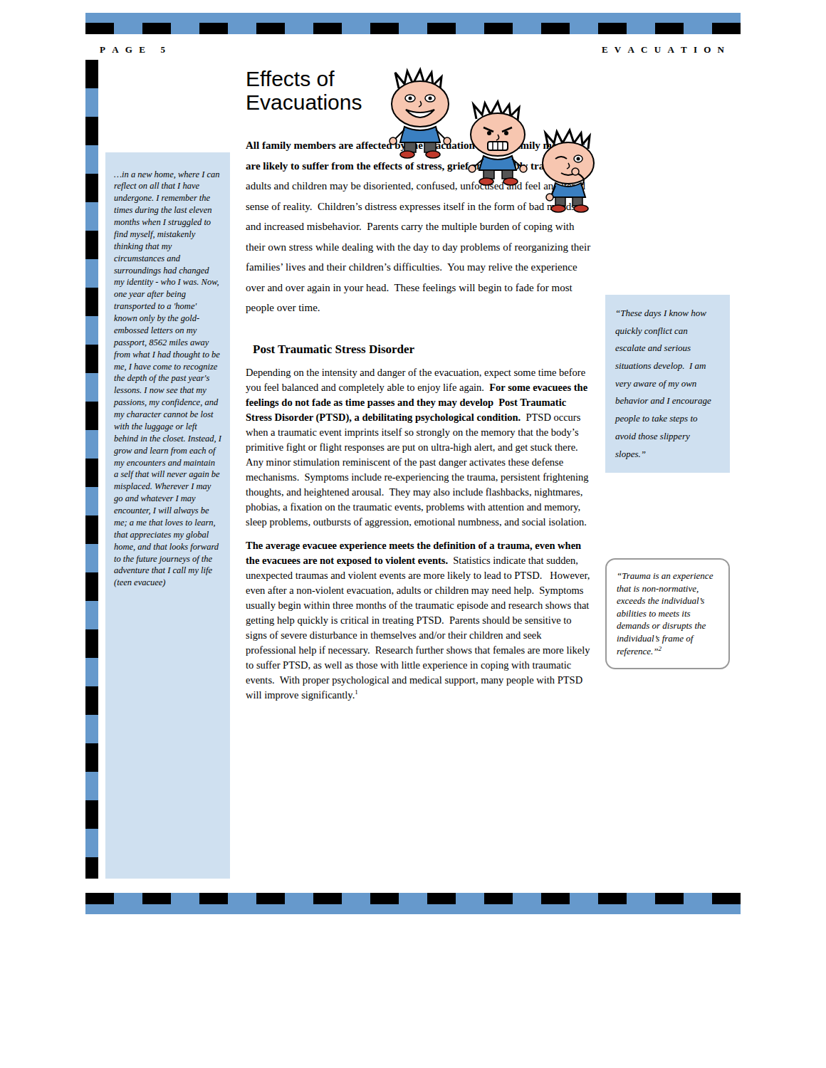P A G E 5
E V A C U A T I O N
…in a new home, where I can reflect on all that I have undergone. I remember the times during the last eleven months when I struggled to find myself, mistakenly thinking that my circumstances and surroundings had changed my identity - who I was. Now, one year after being transported to a 'home' known only by the gold-embossed letters on my passport, 8562 miles away from what I had thought to be me, I have come to recognize the depth of the past year's lessons. I now see that my passions, my confidence, and my character cannot be lost with the luggage or left behind in the closet. Instead, I grow and learn from each of my encounters and maintain a self that will never again be misplaced. Wherever I may go and whatever I may encounter, I will always be me; a me that loves to learn, that appreciates my global home, and that looks forward to the future journeys of the adventure that I call my life (teen evacuee)
Effects of
Evacuations
All family members are affected by the evacuation and all family members are likely to suffer from the effects of stress, grief and possibly trauma. Both adults and children may be disoriented, confused, unfocused and feel an altered sense of reality. Children’s distress expresses itself in the form of bad moods and increased misbehavior. Parents carry the multiple burden of coping with their own stress while dealing with the day to day problems of reorganizing their families’ lives and their children’s difficulties. You may relive the experience over and over again in your head. These feelings will begin to fade for most people over time.
Post Traumatic Stress Disorder
Depending on the intensity and danger of the evacuation, expect some time before you feel balanced and completely able to enjoy life again. For some evacuees the feelings do not fade as time passes and they may develop Post Traumatic Stress Disorder (PTSD), a debilitating psychological condition. PTSD occurs when a traumatic event imprints itself so strongly on the memory that the body’s primitive fight or flight responses are put on ultra-high alert, and get stuck there. Any minor stimulation reminiscent of the past danger activates these defense mechanisms. Symptoms include re-experiencing the trauma, persistent frightening thoughts, and heightened arousal. They may also include flashbacks, nightmares, phobias, a fixation on the traumatic events, problems with attention and memory, sleep problems, outbursts of aggression, emotional numbness, and social isolation.
The average evacuee experience meets the definition of a trauma, even when the evacuees are not exposed to violent events. Statistics indicate that sudden, unexpected traumas and violent events are more likely to lead to PTSD. However, even after a non-violent evacuation, adults or children may need help. Symptoms usually begin within three months of the traumatic episode and research shows that getting help quickly is critical in treating PTSD. Parents should be sensitive to signs of severe disturbance in themselves and/or their children and seek professional help if necessary. Research further shows that females are more likely to suffer PTSD, as well as those with little experience in coping with traumatic events. With proper psychological and medical support, many people with PTSD will improve significantly.1
“These days I know how quickly conflict can escalate and serious situations develop. I am very aware of my own behavior and I encourage people to take steps to avoid those slippery slopes.”
“Trauma is an experience that is non-normative, exceeds the individual’s abilities to meets its demands or disrupts the individual’s frame of reference.”2